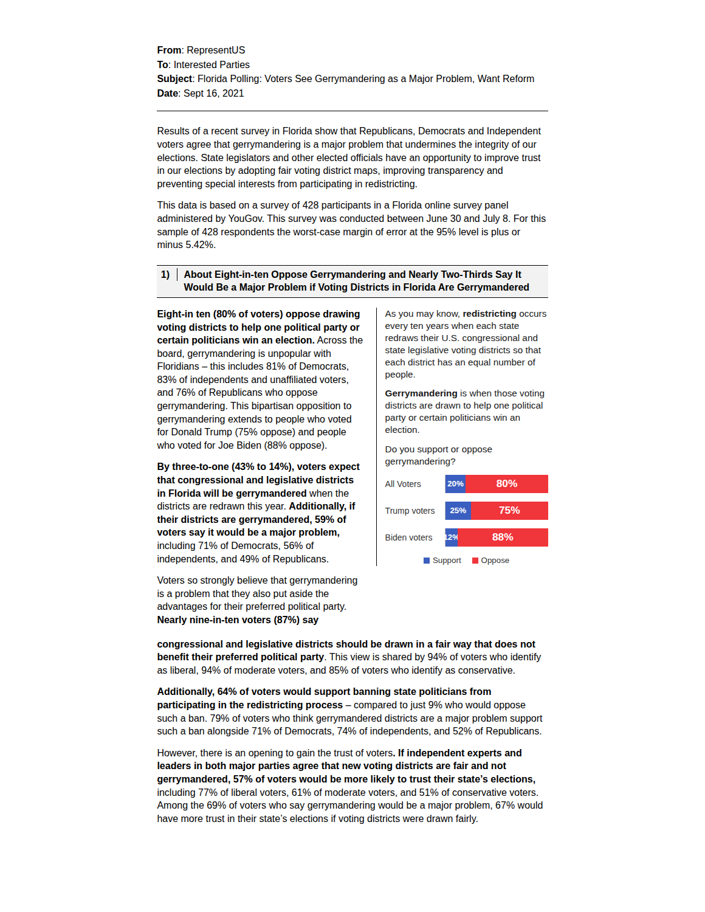From: RepresentUS
To: Interested Parties
Subject: Florida Polling: Voters See Gerrymandering as a Major Problem, Want Reform
Date: Sept 16, 2021
Results of a recent survey in Florida show that Republicans, Democrats and Independent voters agree that gerrymandering is a major problem that undermines the integrity of our elections. State legislators and other elected officials have an opportunity to improve trust in our elections by adopting fair voting district maps, improving transparency and preventing special interests from participating in redistricting.
This data is based on a survey of 428 participants in a Florida online survey panel administered by YouGov. This survey was conducted between June 30 and July 8. For this sample of 428 respondents the worst-case margin of error at the 95% level is plus or minus 5.42%.
1)
About Eight-in-ten Oppose Gerrymandering and Nearly Two-Thirds Say It Would Be a Major Problem if Voting Districts in Florida Are Gerrymandered
Eight-in ten (80% of voters) oppose drawing voting districts to help one political party or certain politicians win an election. Across the board, gerrymandering is unpopular with Floridians – this includes 81% of Democrats, 83% of independents and unaffiliated voters, and 76% of Republicans who oppose gerrymandering. This bipartisan opposition to gerrymandering extends to people who voted for Donald Trump (75% oppose) and people who voted for Joe Biden (88% oppose).
By three-to-one (43% to 14%), voters expect that congressional and legislative districts in Florida will be gerrymandered when the districts are redrawn this year. Additionally, if their districts are gerrymandered, 59% of voters say it would be a major problem, including 71% of Democrats, 56% of independents, and 49% of Republicans.
Voters so strongly believe that gerrymandering is a problem that they also put aside the advantages for their preferred political party. Nearly nine-in-ten voters (87%) say
As you may know, redistricting occurs every ten years when each state redraws their U.S. congressional and state legislative voting districts so that each district has an equal number of people.
Gerrymandering is when those voting districts are drawn to help one political party or certain politicians win an election.
Do you support or oppose gerrymandering?
All Voters
20%
80%
Trump voters
25%
75%
Biden voters
12%
88%
Support
Oppose
congressional and legislative districts should be drawn in a fair way that does not benefit their preferred political party. This view is shared by 94% of voters who identify as liberal, 94% of moderate voters, and 85% of voters who identify as conservative.
Additionally, 64% of voters would support banning state politicians from participating in the redistricting process – compared to just 9% who would oppose such a ban. 79% of voters who think gerrymandered districts are a major problem support such a ban alongside 71% of Democrats, 74% of independents, and 52% of Republicans.
However, there is an opening to gain the trust of voters. If independent experts and leaders in both major parties agree that new voting districts are fair and not gerrymandered, 57% of voters would be more likely to trust their state’s elections, including 77% of liberal voters, 61% of moderate voters, and 51% of conservative voters. Among the 69% of voters who say gerrymandering would be a major problem, 67% would have more trust in their state’s elections if voting districts were drawn fairly.